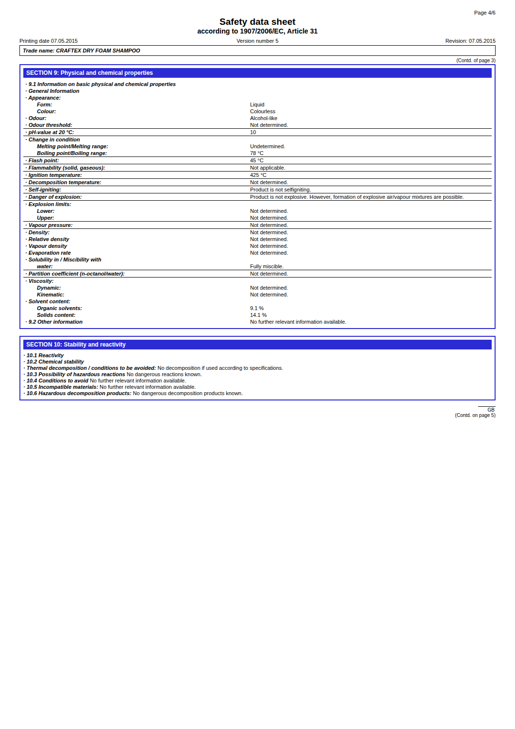Page 4/6
Safety data sheet
according to 1907/2006/EC, Article 31
Printing date 07.05.2015
Version number 5
Revision: 07.05.2015
Trade name: CRAFTEX DRY FOAM SHAMPOO
(Contd. of page 3)
SECTION 9: Physical and chemical properties
| · 9.1 Information on basic physical and chemical properties | |
| · General Information | |
| · Appearance: | |
| Form: | Liquid |
| Colour: | Colourless |
| · Odour: | Alcohol-like |
| · Odour threshold: | Not determined. |
| · pH-value at 20 °C: | 10 |
| · Change in condition | |
| Melting point/Melting range: | Undetermined. |
| Boiling point/Boiling range: | 78 °C |
| · Flash point: | 45 °C |
| · Flammability (solid, gaseous): | Not applicable. |
| · Ignition temperature: | 425 °C |
| · Decomposition temperature: | Not determined. |
| · Self-igniting: | Product is not selfigniting. |
| · Danger of explosion: | Product is not explosive. However, formation of explosive air/vapour mixtures are possible. |
| · Explosion limits: | |
| Lower: | Not determined. |
| Upper: | Not determined. |
| · Vapour pressure: | Not determined. |
| · Density: | Not determined. |
| · Relative density | Not determined. |
| · Vapour density | Not determined. |
| · Evaporation rate | Not determined. |
| · Solubility in / Miscibility with | |
| water: | Fully miscible. |
| · Partition coefficient (n-octanol/water): | Not determined. |
| · Viscosity: | |
| Dynamic: | Not determined. |
| Kinematic: | Not determined. |
| · Solvent content: | |
| Organic solvents: | 9.1 % |
| Solids content: | 14.1 % |
| · 9.2 Other information | No further relevant information available. |
SECTION 10: Stability and reactivity
· 10.1 Reactivity
· 10.2 Chemical stability
· Thermal decomposition / conditions to be avoided: No decomposition if used according to specifications.
· 10.3 Possibility of hazardous reactions No dangerous reactions known.
· 10.4 Conditions to avoid No further relevant information available.
· 10.5 Incompatible materials: No further relevant information available.
· 10.6 Hazardous decomposition products: No dangerous decomposition products known.
GB
(Contd. on page 5)